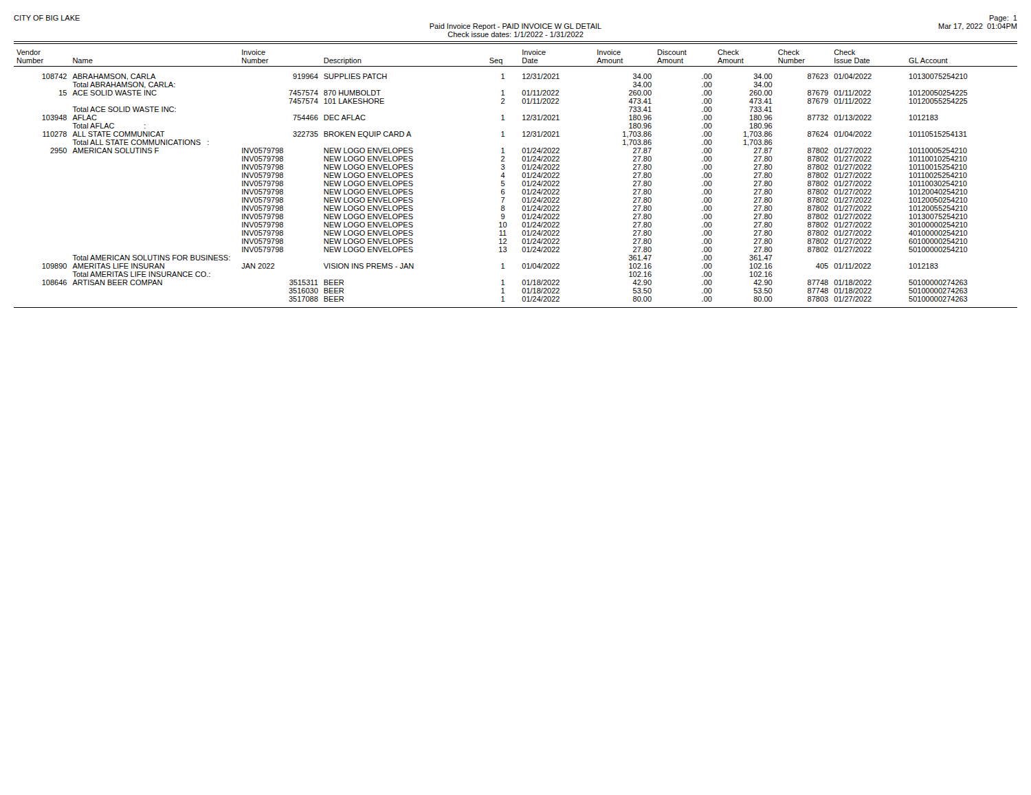CITY OF BIG LAKE
Paid Invoice Report - PAID INVOICE W GL DETAIL
Check issue dates: 1/1/2022 - 1/31/2022
Page: 1
Mar 17, 2022 01:04PM
| Vendor Number | Name | Invoice Number | Description | Seq | Invoice Date | Invoice Amount | Discount Amount | Check Amount | Check Number | Check Issue Date | GL Account |
| --- | --- | --- | --- | --- | --- | --- | --- | --- | --- | --- | --- |
| 108742 | ABRAHAMSON, CARLA | 919964 | SUPPLIES PATCH | 1 | 12/31/2021 | 34.00 | .00 | 34.00 | 87623 | 01/04/2022 | 10130075254210 |
| | Total ABRAHAMSON, CARLA: | 34.00 | .00 | 34.00 | | | |
| 15 | ACE SOLID WASTE INC | 7457574 | 870 HUMBOLDT | 1 | 01/11/2022 | 260.00 | .00 | 260.00 | 87679 | 01/11/2022 | 10120050254225 |
| | | 7457574 | 101 LAKESHORE | 2 | 01/11/2022 | 473.41 | .00 | 473.41 | 87679 | 01/11/2022 | 10120055254225 |
| | Total ACE SOLID WASTE INC: | 733.41 | .00 | 733.41 | | | |
| 103948 | AFLAC | 754466 | DEC AFLAC | 1 | 12/31/2021 | 180.96 | .00 | 180.96 | 87732 | 01/13/2022 | 1012183 |
| | Total AFLAC : | 180.96 | .00 | 180.96 | | | |
| 110278 | ALL STATE COMMUNICAT | 322735 | BROKEN EQUIP CARD A | 1 | 12/31/2021 | 1,703.86 | .00 | 1,703.86 | 87624 | 01/04/2022 | 10110515254131 |
| | Total ALL STATE COMMUNICATIONS : | 1,703.86 | .00 | 1,703.86 | | | |
| 2950 | AMERICAN SOLUTINS F | INV0579798 | NEW LOGO ENVELOPES | 1 | 01/24/2022 | 27.87 | .00 | 27.87 | 87802 | 01/27/2022 | 10110005254210 |
| | | INV0579798 | NEW LOGO ENVELOPES | 2 | 01/24/2022 | 27.80 | .00 | 27.80 | 87802 | 01/27/2022 | 10110010254210 |
| | | INV0579798 | NEW LOGO ENVELOPES | 3 | 01/24/2022 | 27.80 | .00 | 27.80 | 87802 | 01/27/2022 | 10110015254210 |
| | | INV0579798 | NEW LOGO ENVELOPES | 4 | 01/24/2022 | 27.80 | .00 | 27.80 | 87802 | 01/27/2022 | 10110025254210 |
| | | INV0579798 | NEW LOGO ENVELOPES | 5 | 01/24/2022 | 27.80 | .00 | 27.80 | 87802 | 01/27/2022 | 10110030254210 |
| | | INV0579798 | NEW LOGO ENVELOPES | 6 | 01/24/2022 | 27.80 | .00 | 27.80 | 87802 | 01/27/2022 | 10120040254210 |
| | | INV0579798 | NEW LOGO ENVELOPES | 7 | 01/24/2022 | 27.80 | .00 | 27.80 | 87802 | 01/27/2022 | 10120050254210 |
| | | INV0579798 | NEW LOGO ENVELOPES | 8 | 01/24/2022 | 27.80 | .00 | 27.80 | 87802 | 01/27/2022 | 10120055254210 |
| | | INV0579798 | NEW LOGO ENVELOPES | 9 | 01/24/2022 | 27.80 | .00 | 27.80 | 87802 | 01/27/2022 | 10130075254210 |
| | | INV0579798 | NEW LOGO ENVELOPES | 10 | 01/24/2022 | 27.80 | .00 | 27.80 | 87802 | 01/27/2022 | 30100000254210 |
| | | INV0579798 | NEW LOGO ENVELOPES | 11 | 01/24/2022 | 27.80 | .00 | 27.80 | 87802 | 01/27/2022 | 40100000254210 |
| | | INV0579798 | NEW LOGO ENVELOPES | 12 | 01/24/2022 | 27.80 | .00 | 27.80 | 87802 | 01/27/2022 | 60100000254210 |
| | | INV0579798 | NEW LOGO ENVELOPES | 13 | 01/24/2022 | 27.80 | .00 | 27.80 | 87802 | 01/27/2022 | 50100000254210 |
| | Total AMERICAN SOLUTINS FOR BUSINESS: | 361.47 | .00 | 361.47 | | | |
| 109890 | AMERITAS LIFE INSURAN | JAN 2022 | VISION INS PREMS - JAN | 1 | 01/04/2022 | 102.16 | .00 | 102.16 | 405 | 01/11/2022 | 1012183 |
| | Total AMERITAS LIFE INSURANCE CO.: | 102.16 | .00 | 102.16 | | | |
| 108646 | ARTISAN BEER COMPAN | 3515311 | BEER | 1 | 01/18/2022 | 42.90 | .00 | 42.90 | 87748 | 01/18/2022 | 50100000274263 |
| | | 3516030 | BEER | 1 | 01/18/2022 | 53.50 | .00 | 53.50 | 87748 | 01/18/2022 | 50100000274263 |
| | | 3517088 | BEER | 1 | 01/24/2022 | 80.00 | .00 | 80.00 | 87803 | 01/27/2022 | 50100000274263 |